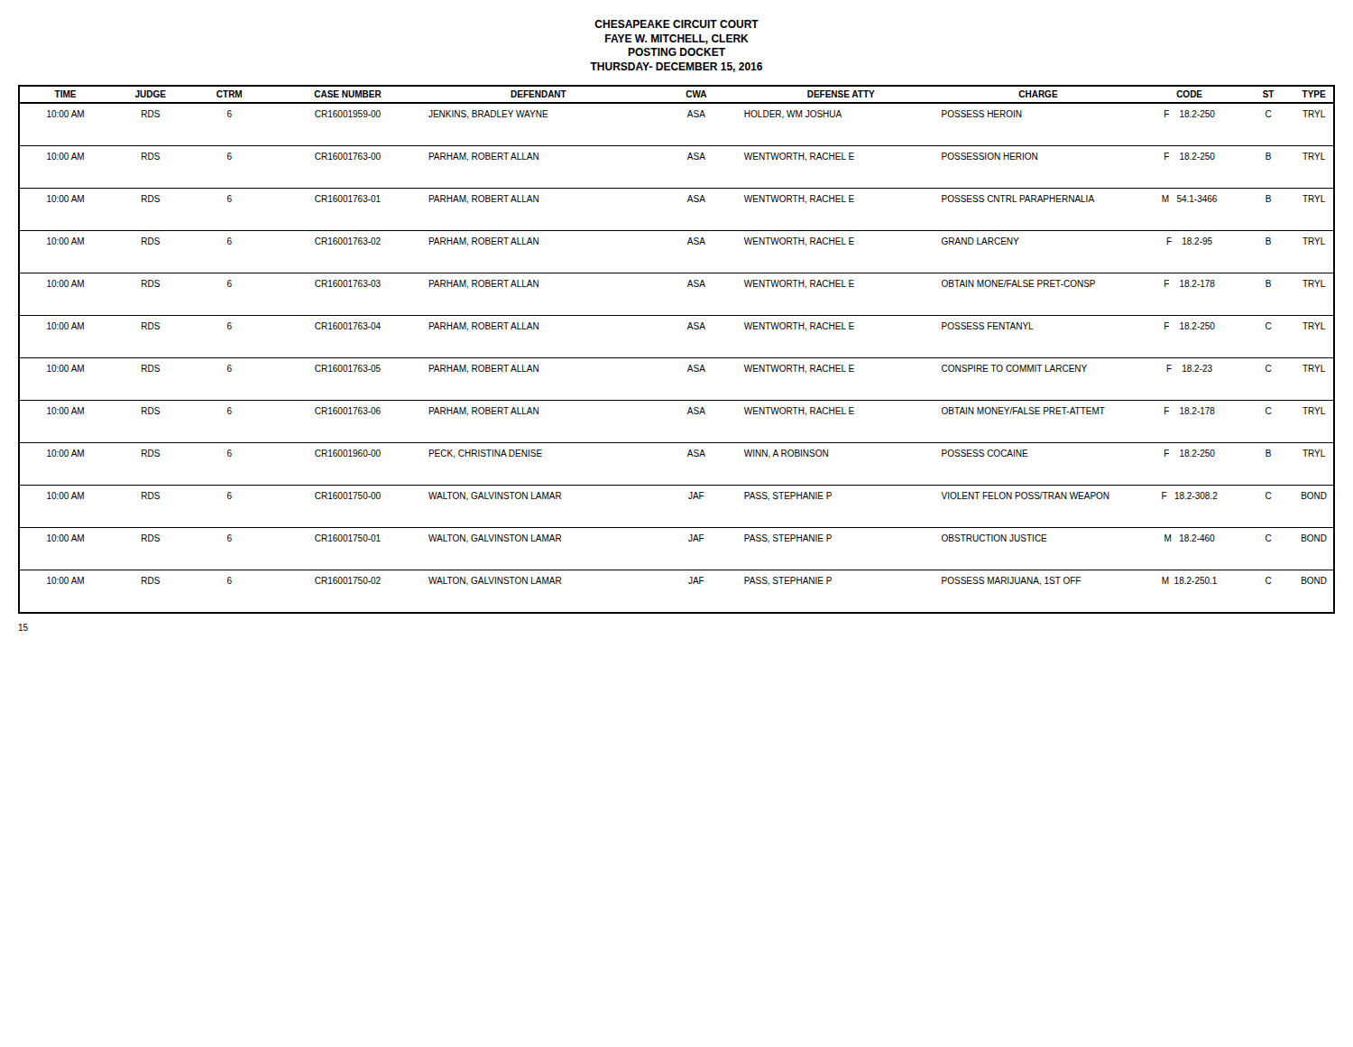CHESAPEAKE CIRCUIT COURT
FAYE W. MITCHELL, CLERK
POSTING DOCKET
THURSDAY- DECEMBER 15, 2016
| TIME | JUDGE | CTRM | CASE NUMBER | DEFENDANT | CWA | DEFENSE ATTY | CHARGE | CODE | ST | TYPE |
| --- | --- | --- | --- | --- | --- | --- | --- | --- | --- | --- |
| 10:00 AM | RDS | 6 | CR16001959-00 | JENKINS, BRADLEY WAYNE | ASA | HOLDER, WM JOSHUA | POSSESS HEROIN | F 18.2-250 | C | TRYL |
| 10:00 AM | RDS | 6 | CR16001763-00 | PARHAM, ROBERT ALLAN | ASA | WENTWORTH, RACHEL E | POSSESSION HERION | F 18.2-250 | B | TRYL |
| 10:00 AM | RDS | 6 | CR16001763-01 | PARHAM, ROBERT ALLAN | ASA | WENTWORTH, RACHEL E | POSSESS CNTRL PARAPHERNALIA | M 54.1-3466 | B | TRYL |
| 10:00 AM | RDS | 6 | CR16001763-02 | PARHAM, ROBERT ALLAN | ASA | WENTWORTH, RACHEL E | GRAND LARCENY | F 18.2-95 | B | TRYL |
| 10:00 AM | RDS | 6 | CR16001763-03 | PARHAM, ROBERT ALLAN | ASA | WENTWORTH, RACHEL E | OBTAIN MONE/FALSE PRET-CONSP | F 18.2-178 | B | TRYL |
| 10:00 AM | RDS | 6 | CR16001763-04 | PARHAM, ROBERT ALLAN | ASA | WENTWORTH, RACHEL E | POSSESS FENTANYL | F 18.2-250 | C | TRYL |
| 10:00 AM | RDS | 6 | CR16001763-05 | PARHAM, ROBERT ALLAN | ASA | WENTWORTH, RACHEL E | CONSPIRE TO COMMIT LARCENY | F 18.2-23 | C | TRYL |
| 10:00 AM | RDS | 6 | CR16001763-06 | PARHAM, ROBERT ALLAN | ASA | WENTWORTH, RACHEL E | OBTAIN MONEY/FALSE PRET-ATTEMT | F 18.2-178 | C | TRYL |
| 10:00 AM | RDS | 6 | CR16001960-00 | PECK, CHRISTINA DENISE | ASA | WINN, A ROBINSON | POSSESS COCAINE | F 18.2-250 | B | TRYL |
| 10:00 AM | RDS | 6 | CR16001750-00 | WALTON, GALVINSTON LAMAR | JAF | PASS, STEPHANIE P | VIOLENT FELON POSS/TRAN WEAPON | F 18.2-308.2 | C | BOND |
| 10:00 AM | RDS | 6 | CR16001750-01 | WALTON, GALVINSTON LAMAR | JAF | PASS, STEPHANIE P | OBSTRUCTION JUSTICE | M 18.2-460 | C | BOND |
| 10:00 AM | RDS | 6 | CR16001750-02 | WALTON, GALVINSTON LAMAR | JAF | PASS, STEPHANIE P | POSSESS MARIJUANA, 1ST OFF | M 18.2-250.1 | C | BOND |
15